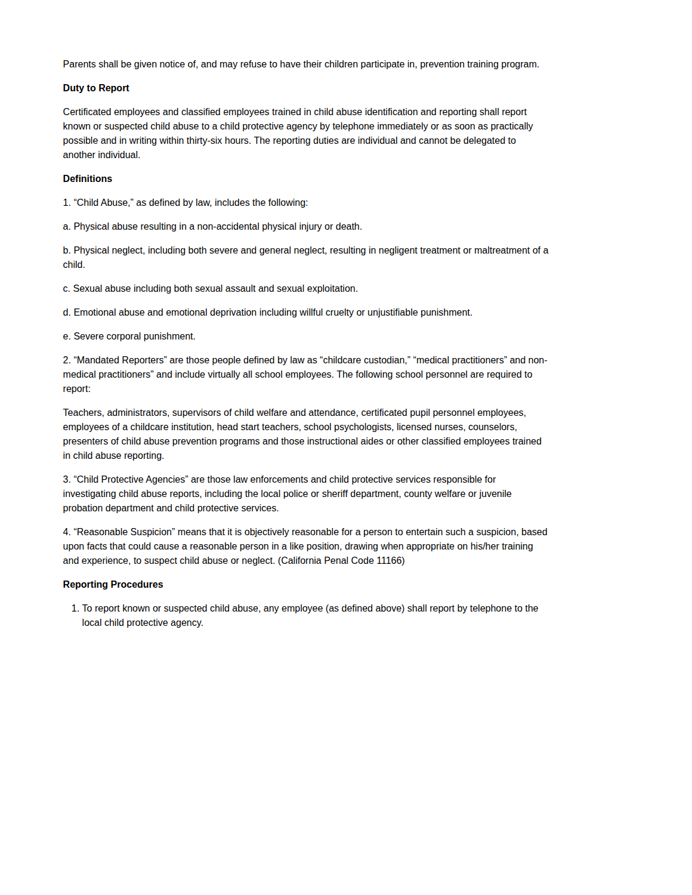Parents shall be given notice of, and may refuse to have their children participate in, prevention training program.
Duty to Report
Certificated employees and classified employees trained in child abuse identification and reporting shall report known or suspected child abuse to a child protective agency by telephone immediately or as soon as practically possible and in writing within thirty-six hours. The reporting duties are individual and cannot be delegated to another individual.
Definitions
1. “Child Abuse,” as defined by law, includes the following:
a. Physical abuse resulting in a non-accidental physical injury or death.
b. Physical neglect, including both severe and general neglect, resulting in negligent treatment or maltreatment of a child.
c. Sexual abuse including both sexual assault and sexual exploitation.
d. Emotional abuse and emotional deprivation including willful cruelty or unjustifiable punishment.
e. Severe corporal punishment.
2. “Mandated Reporters” are those people defined by law as “childcare custodian,” “medical practitioners” and non-medical practitioners” and include virtually all school employees. The following school personnel are required to report:
Teachers, administrators, supervisors of child welfare and attendance, certificated pupil personnel employees, employees of a childcare institution, head start teachers, school psychologists, licensed nurses, counselors, presenters of child abuse prevention programs and those instructional aides or other classified employees trained in child abuse reporting.
3. “Child Protective Agencies” are those law enforcements and child protective services responsible for investigating child abuse reports, including the local police or sheriff department, county welfare or juvenile probation department and child protective services.
4. “Reasonable Suspicion” means that it is objectively reasonable for a person to entertain such a suspicion, based upon facts that could cause a reasonable person in a like position, drawing when appropriate on his/her training and experience, to suspect child abuse or neglect. (California Penal Code 11166)
Reporting Procedures
To report known or suspected child abuse, any employee (as defined above) shall report by telephone to the local child protective agency.